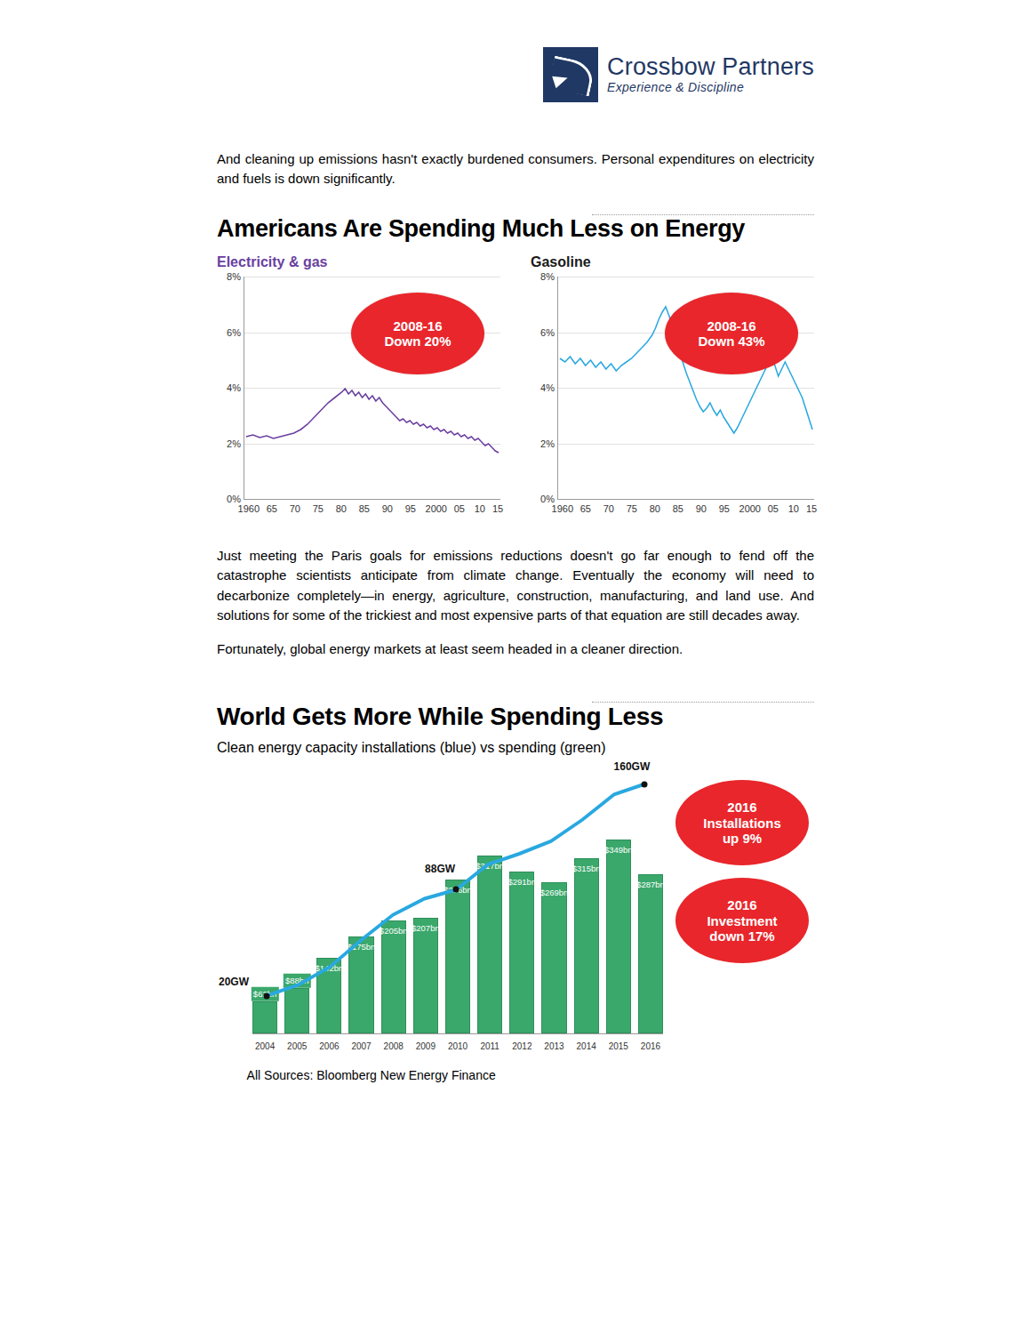Crossbow Partners
Experience & Discipline
And cleaning up emissions hasn't exactly burdened consumers. Personal expenditures on electricity and fuels is down significantly.
Americans Are Spending Much Less on Energy
Electricity & gas
8%
6%
4%
2%
0%
2008-16
Down 20%
1960
65
70
75
80
85
90
95
2000
05
10
15
Gasoline
8%
6%
4%
2%
0%
2008-16
Down 43%
1960
65
70
75
80
85
90
95
2000
05
10
15
Just meeting the Paris goals for emissions reductions doesn't go far enough to fend off the catastrophe scientists anticipate from climate change. Eventually the economy will need to decarbonize completely—in energy, agriculture, construction, manufacturing, and land use. And solutions for some of the trickiest and most expensive parts of that equation are still decades away.
Fortunately, global energy markets at least seem headed in a cleaner direction.
World Gets More While Spending Less
Clean energy capacity installations (blue) vs spending (green)
$62bn
$88bn
$142bn
$175bn
$205bn
$207bn
$276bn
$317bn
$291bn
$269bn
$315bn
$349bn
$287bn
20GW
88GW
160GW
2004
2005
2006
2007
2008
2009
2010
2011
2012
2013
2014
2015
2016
2016
Installations
up 9%
2016
Investment
down 17%
All Sources: Bloomberg New Energy Finance